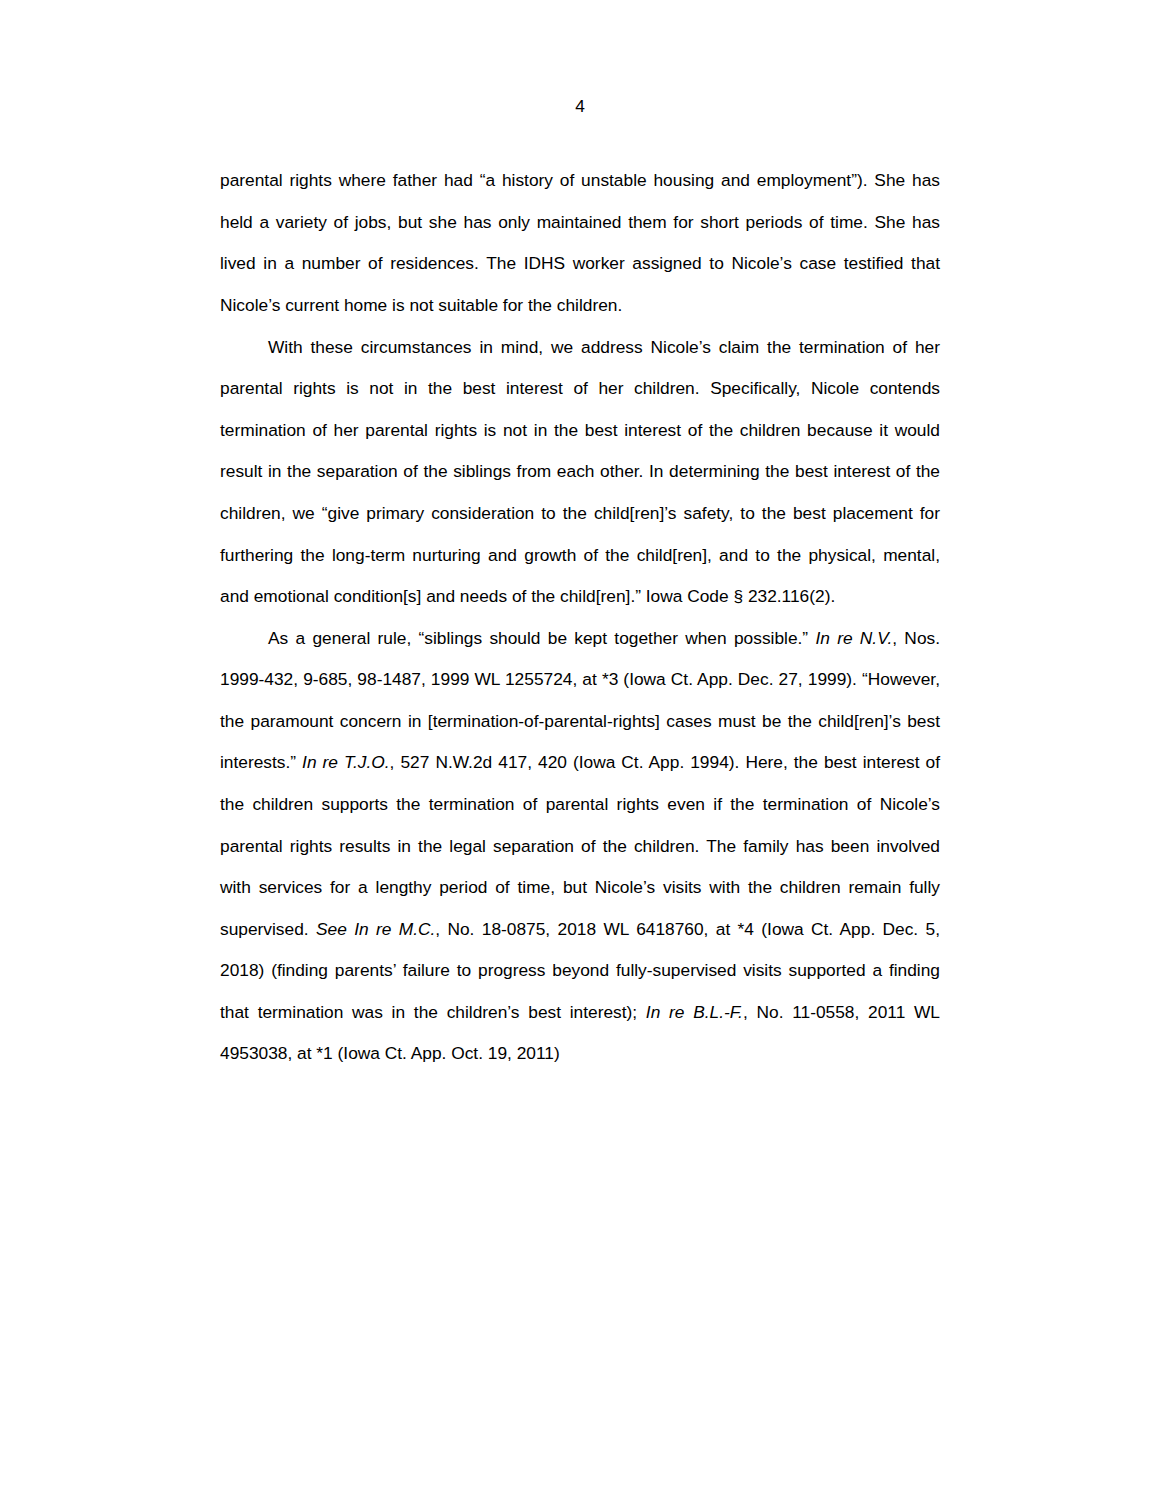4
parental rights where father had “a history of unstable housing and employment”). She has held a variety of jobs, but she has only maintained them for short periods of time. She has lived in a number of residences. The IDHS worker assigned to Nicole’s case testified that Nicole’s current home is not suitable for the children.
With these circumstances in mind, we address Nicole’s claim the termination of her parental rights is not in the best interest of her children. Specifically, Nicole contends termination of her parental rights is not in the best interest of the children because it would result in the separation of the siblings from each other. In determining the best interest of the children, we “give primary consideration to the child[ren]’s safety, to the best placement for furthering the long-term nurturing and growth of the child[ren], and to the physical, mental, and emotional condition[s] and needs of the child[ren].” Iowa Code § 232.116(2).
As a general rule, “siblings should be kept together when possible.” In re N.V., Nos. 1999-432, 9-685, 98-1487, 1999 WL 1255724, at *3 (Iowa Ct. App. Dec. 27, 1999). “However, the paramount concern in [termination-of-parental-rights] cases must be the child[ren]’s best interests.” In re T.J.O., 527 N.W.2d 417, 420 (Iowa Ct. App. 1994). Here, the best interest of the children supports the termination of parental rights even if the termination of Nicole’s parental rights results in the legal separation of the children. The family has been involved with services for a lengthy period of time, but Nicole’s visits with the children remain fully supervised. See In re M.C., No. 18-0875, 2018 WL 6418760, at *4 (Iowa Ct. App. Dec. 5, 2018) (finding parents’ failure to progress beyond fully-supervised visits supported a finding that termination was in the children’s best interest); In re B.L.-F., No. 11-0558, 2011 WL 4953038, at *1 (Iowa Ct. App. Oct. 19, 2011)